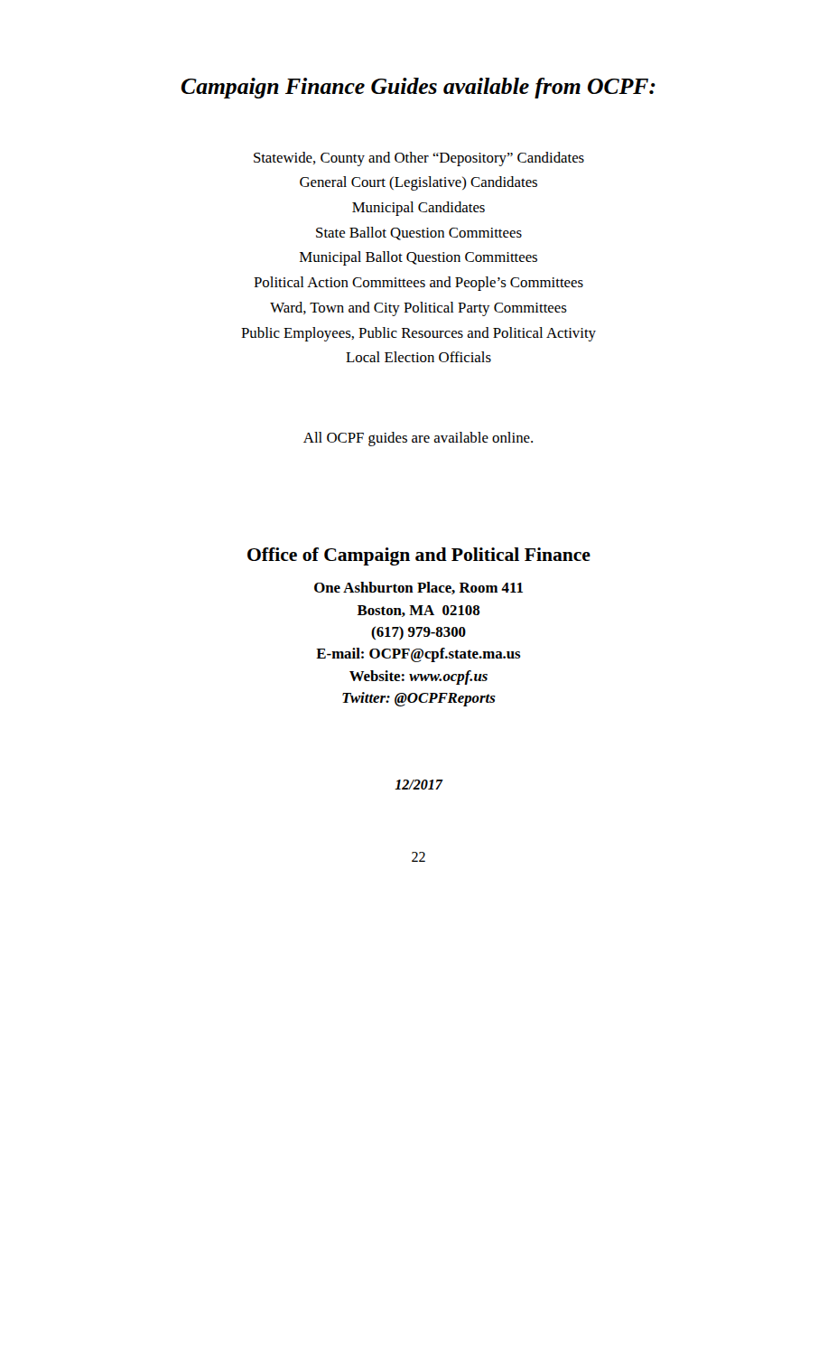Campaign Finance Guides available from OCPF:
Statewide, County and Other “Depository” Candidates
General Court (Legislative) Candidates
Municipal Candidates
State Ballot Question Committees
Municipal Ballot Question Committees
Political Action Committees and People’s Committees
Ward, Town and City Political Party Committees
Public Employees, Public Resources and Political Activity
Local Election Officials
All OCPF guides are available online.
Office of Campaign and Political Finance
One Ashburton Place, Room 411
Boston, MA 02108
(617) 979-8300
E-mail: OCPF@cpf.state.ma.us
Website: www.ocpf.us
Twitter: @OCPFReports
12/2017
22